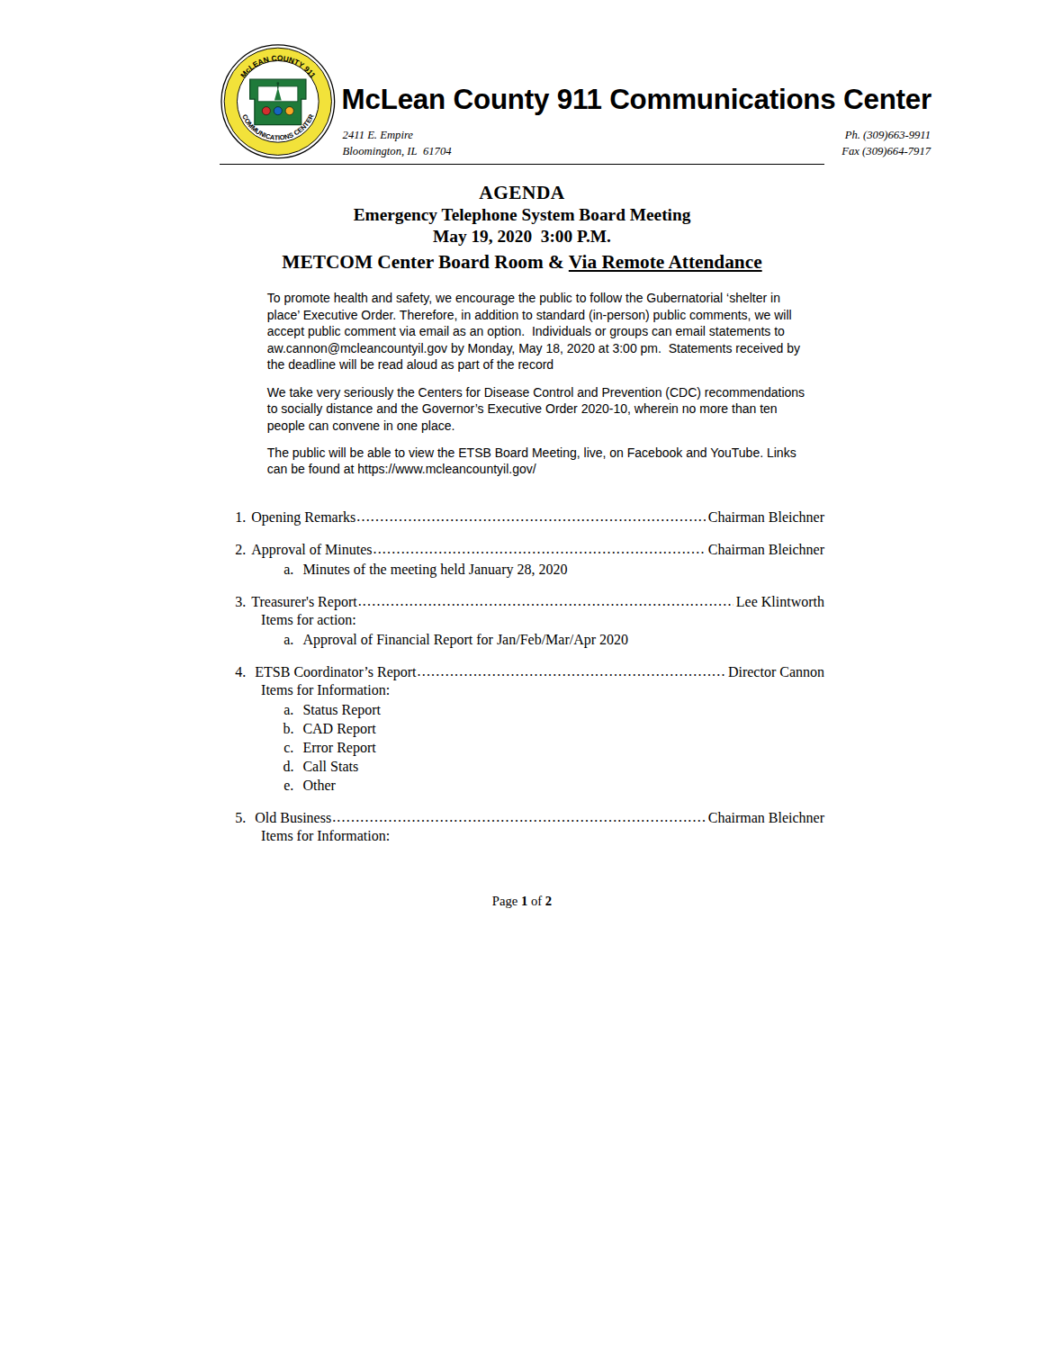| McLEAN COUNTY 911 COMMUNICATIONS CENTER | McLean County 911 Communications Center / 2411 E. Empire / Ph. (309)663-9911 / / Bloomington, IL 61704 / Fax (309)664-7917 / |
AGENDA
Emergency Telephone System Board Meeting
May 19, 2020 3:00 P.M.
METCOM Center Board Room & Via Remote Attendance
To promote health and safety, we encourage the public to follow the Gubernatorial ‘shelter in place’ Executive Order. Therefore, in addition to standard (in-person) public comments, we will accept public comment via email as an option. Individuals or groups can email statements to aw.cannon@mcleancountyil.gov by Monday, May 18, 2020 at 3:00 pm. Statements received by the deadline will be read aloud as part of the record
We take very seriously the Centers for Disease Control and Prevention (CDC) recommendations to socially distance and the Governor’s Executive Order 2020-10, wherein no more than ten people can convene in one place.
The public will be able to view the ETSB Board Meeting, live, on Facebook and YouTube. Links can be found at https://www.mcleancountyil.gov/
1. Opening Remarks ................................................................................................................................................. Chairman Bleichner
2. Approval of Minutes ................................................................................................................................................. Chairman Bleichner
Minutes of the meeting held January 28, 2020
3. Treasurer's Report ................................................................................................................................................. Lee Klintworth
Items for action:
Approval of Financial Report for Jan/Feb/Mar/Apr 2020
4. ETSB Coordinator’s Report ................................................................................................................................................. Director Cannon
Items for Information:
Status Report
CAD Report
Error Report
Call Stats
Other
5. Old Business ................................................................................................................................................. Chairman Bleichner
Items for Information:
Page 1 of 2